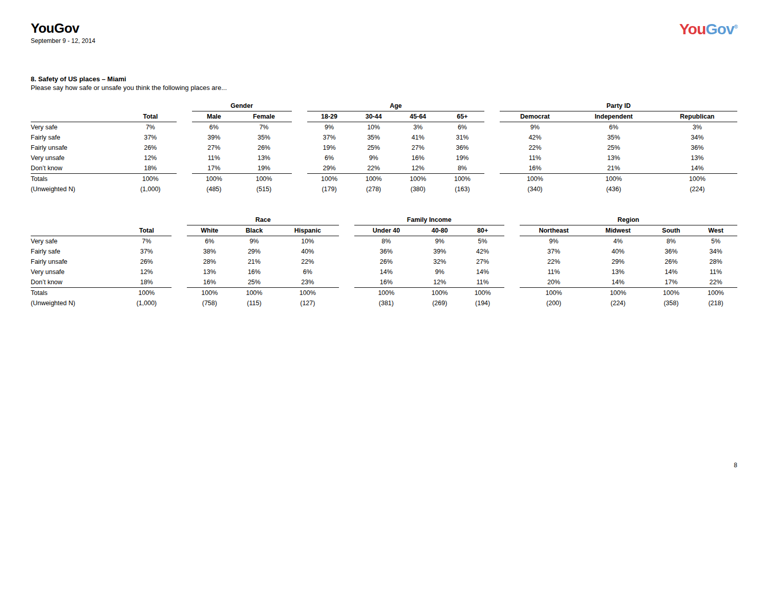You Gov
September 9 - 12, 2014
You Gov®
8. Safety of US places – Miami
Please say how safe or unsafe you think the following places are...
| | | | Gender | | Age | | Party ID |
| --- | --- | --- | --- | --- | --- | --- | --- |
| | Total | | Male | Female | | 18-29 | 30-44 | 45-64 | 65+ | | Democrat | Independent | Republican |
| Very safe | 7% | | 6% | 7% | | 9% | 10% | 3% | 6% | | 9% | 6% | 3% |
| Fairly safe | 37% | | 39% | 35% | | 37% | 35% | 41% | 31% | | 42% | 35% | 34% |
| Fairly unsafe | 26% | | 27% | 26% | | 19% | 25% | 27% | 36% | | 22% | 25% | 36% |
| Very unsafe | 12% | | 11% | 13% | | 6% | 9% | 16% | 19% | | 11% | 13% | 13% |
| Don’t know | 18% | | 17% | 19% | | 29% | 22% | 12% | 8% | | 16% | 21% | 14% |
| Totals | 100% | | 100% | 100% | | 100% | 100% | 100% | 100% | | 100% | 100% | 100% |
| (Unweighted N) | (1,000) | | (485) | (515) | | (179) | (278) | (380) | (163) | | (340) | (436) | (224) |
| | | | Race | | Family Income | | Region |
| --- | --- | --- | --- | --- | --- | --- | --- |
| | Total | | White | Black | Hispanic | | Under 40 | 40-80 | 80+ | | Northeast | Midwest | South | West |
| Very safe | 7% | | 6% | 9% | 10% | | 8% | 9% | 5% | | 9% | 4% | 8% | 5% |
| Fairly safe | 37% | | 38% | 29% | 40% | | 36% | 39% | 42% | | 37% | 40% | 36% | 34% |
| Fairly unsafe | 26% | | 28% | 21% | 22% | | 26% | 32% | 27% | | 22% | 29% | 26% | 28% |
| Very unsafe | 12% | | 13% | 16% | 6% | | 14% | 9% | 14% | | 11% | 13% | 14% | 11% |
| Don’t know | 18% | | 16% | 25% | 23% | | 16% | 12% | 11% | | 20% | 14% | 17% | 22% |
| Totals | 100% | | 100% | 100% | 100% | | 100% | 100% | 100% | | 100% | 100% | 100% | 100% |
| (Unweighted N) | (1,000) | | (758) | (115) | (127) | | (381) | (269) | (194) | | (200) | (224) | (358) | (218) |
8